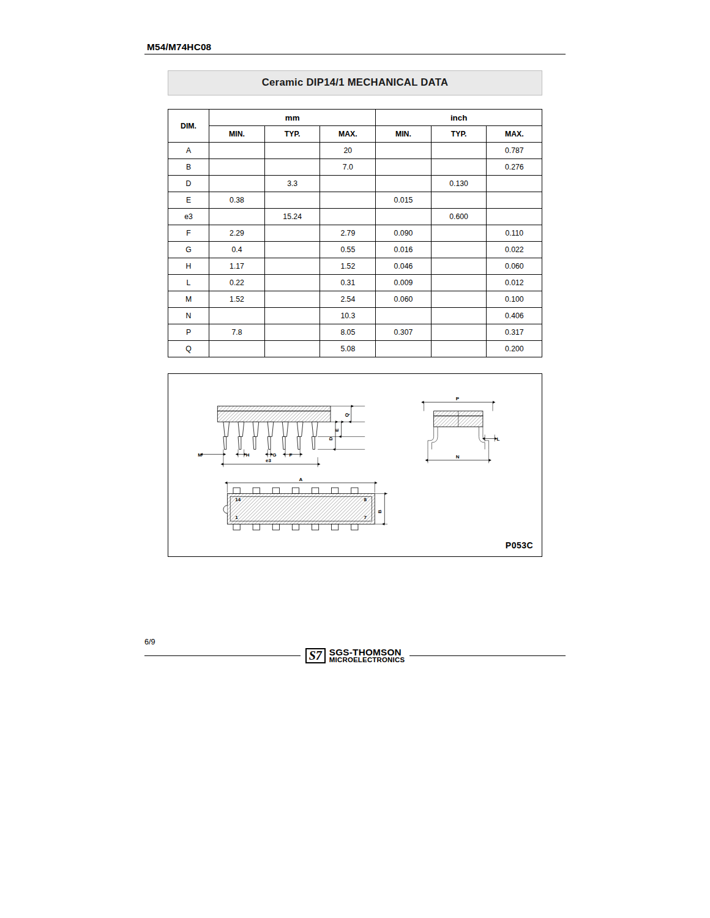M54/M74HC08
Ceramic DIP14/1 MECHANICAL DATA
| DIM. | mm | inch |
| --- | --- | --- |
| MIN. | TYP. | MAX. | MIN. | TYP. | MAX. |
| A | | | 20 | | | 0.787 |
| B | | | 7.0 | | | 0.276 |
| D | | 3.3 | | | 0.130 | |
| E | 0.38 | | | 0.015 | | |
| e3 | | 15.24 | | | 0.600 | |
| F | 2.29 | | 2.79 | 0.090 | | 0.110 |
| G | 0.4 | | 0.55 | 0.016 | | 0.022 |
| H | 1.17 | | 1.52 | 0.046 | | 0.060 |
| L | 0.22 | | 0.31 | 0.009 | | 0.012 |
| M | 1.52 | | 2.54 | 0.060 | | 0.100 |
| N | | | 10.3 | | | 0.406 |
| P | 7.8 | | 8.05 | 0.307 | | 0.317 |
| Q | | | 5.08 | | | 0.200 |
E Q D M H G F e3 P L N A 14 8 1 7 B
P053C
6/9
S7
SGS-THOMSON
MICROELECTRONICS